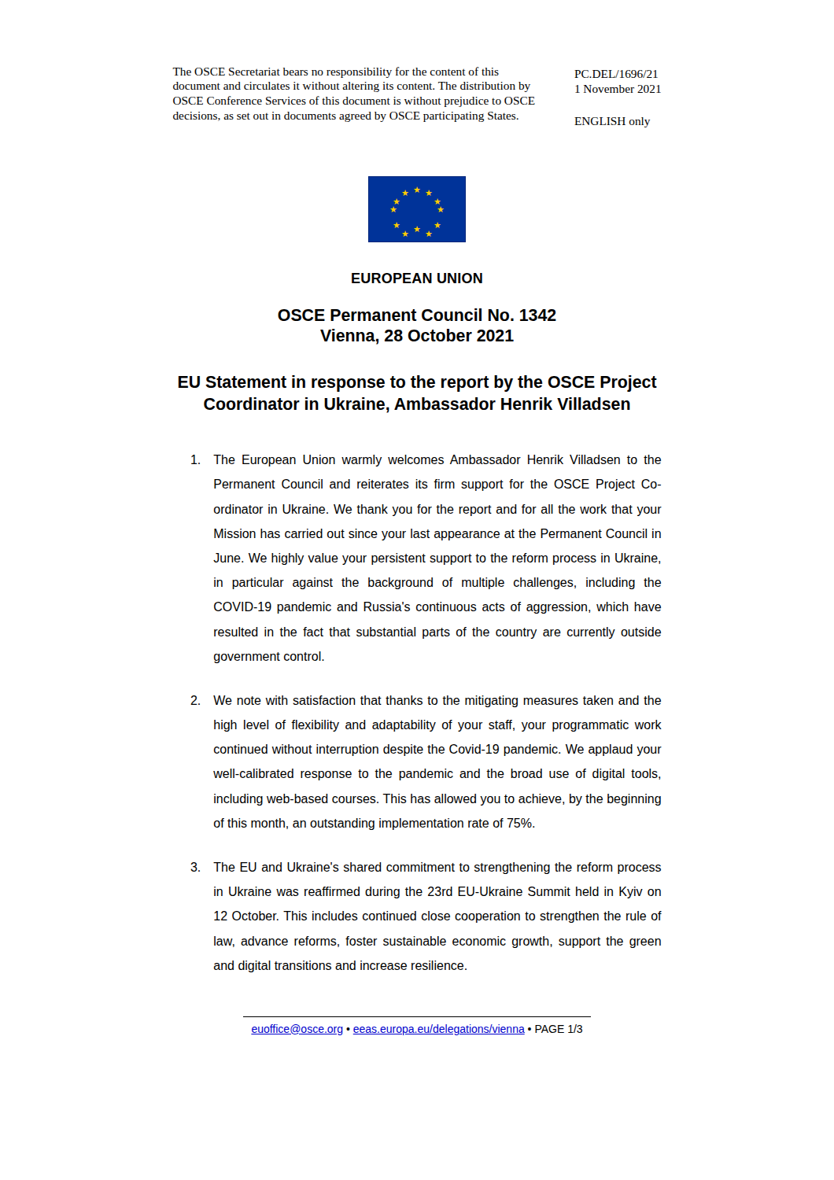The OSCE Secretariat bears no responsibility for the content of this document and circulates it without altering its content. The distribution by OSCE Conference Services of this document is without prejudice to OSCE decisions, as set out in documents agreed by OSCE participating States.
PC.DEL/1696/21
1 November 2021
ENGLISH only
★ ★ ★ ★ ★ ★ ★ ★ ★ ★ ★ ★
EUROPEAN UNION
OSCE Permanent Council No. 1342
Vienna, 28 October 2021
EU Statement in response to the report by the OSCE Project Coordinator in Ukraine, Ambassador Henrik Villadsen
The European Union warmly welcomes Ambassador Henrik Villadsen to the Permanent Council and reiterates its firm support for the OSCE Project Co-ordinator in Ukraine. We thank you for the report and for all the work that your Mission has carried out since your last appearance at the Permanent Council in June. We highly value your persistent support to the reform process in Ukraine, in particular against the background of multiple challenges, including the COVID-19 pandemic and Russia's continuous acts of aggression, which have resulted in the fact that substantial parts of the country are currently outside government control.
We note with satisfaction that thanks to the mitigating measures taken and the high level of flexibility and adaptability of your staff, your programmatic work continued without interruption despite the Covid-19 pandemic. We applaud your well-calibrated response to the pandemic and the broad use of digital tools, including web-based courses. This has allowed you to achieve, by the beginning of this month, an outstanding implementation rate of 75%.
The EU and Ukraine's shared commitment to strengthening the reform process in Ukraine was reaffirmed during the 23rd EU-Ukraine Summit held in Kyiv on 12 October. This includes continued close cooperation to strengthen the rule of law, advance reforms, foster sustainable economic growth, support the green and digital transitions and increase resilience.
euoffice@osce.org • eeas.europa.eu/delegations/vienna • PAGE 1/3